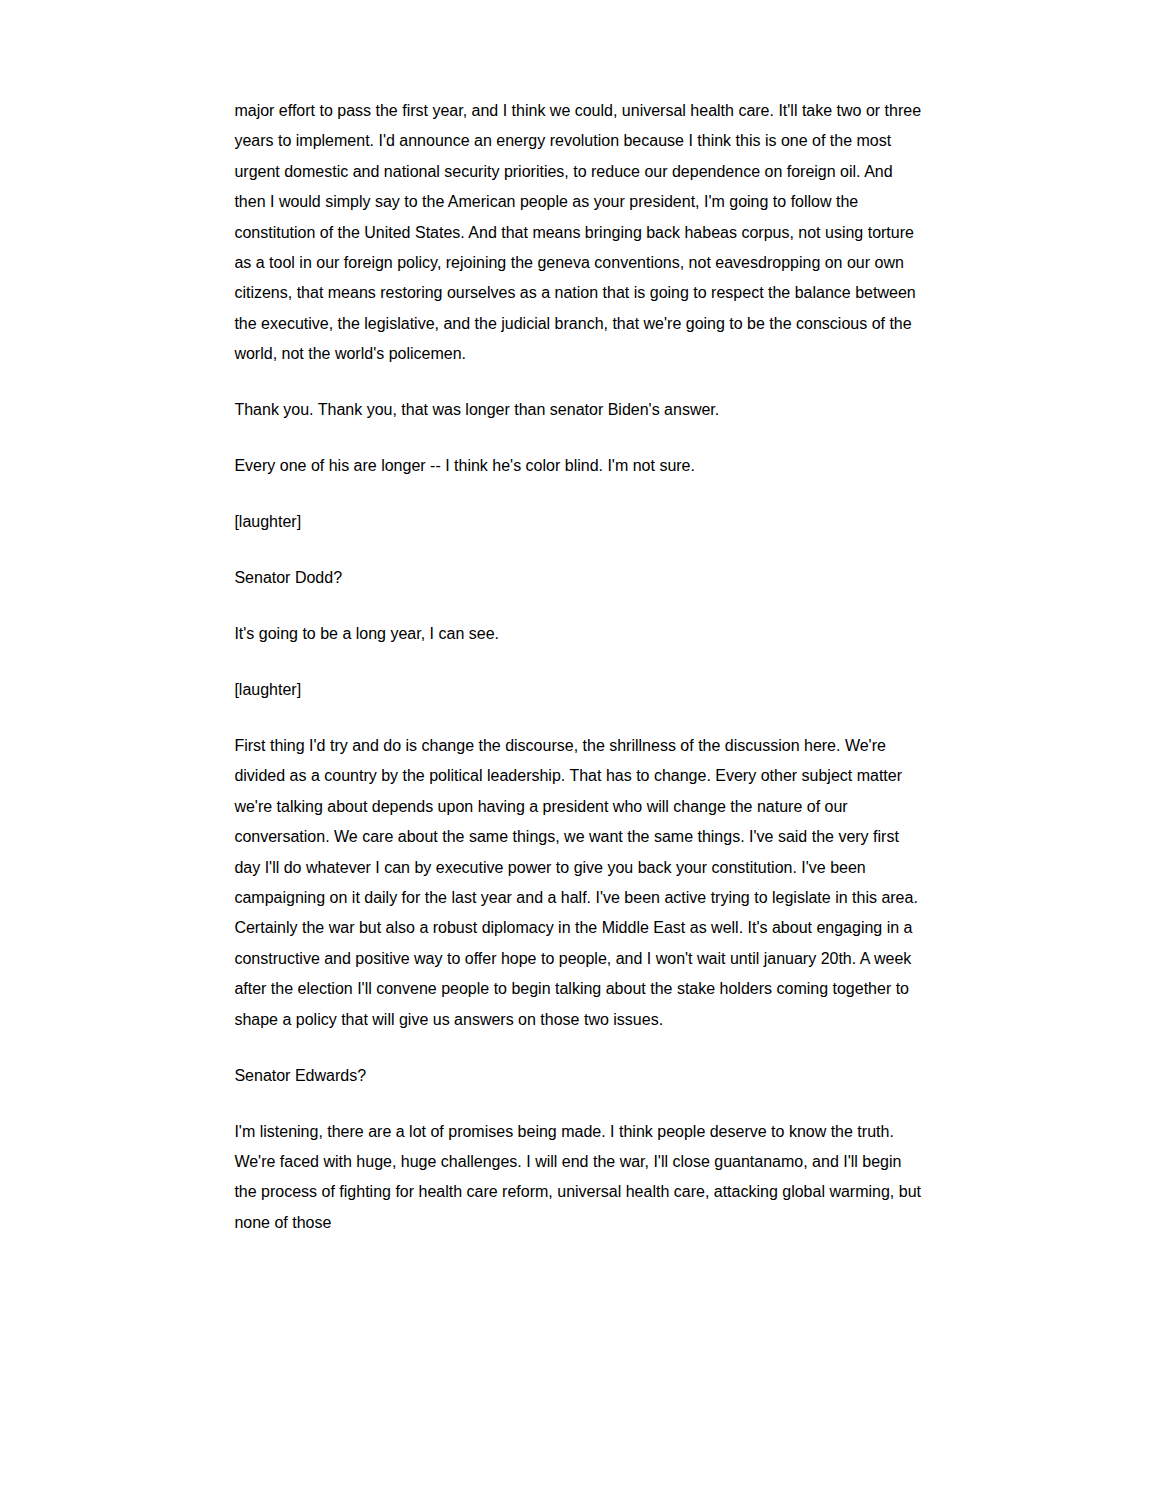major effort to pass the first year, and I think we could, universal health care. It'll take two or three years to implement. I'd announce an energy revolution because I think this is one of the most urgent domestic and national security priorities, to reduce our dependence on foreign oil. And then I would simply say to the American people as your president, I'm going to follow the constitution of the United States. And that means bringing back habeas corpus, not using torture as a tool in our foreign policy, rejoining the geneva conventions, not eavesdropping on our own citizens, that means restoring ourselves as a nation that is going to respect the balance between the executive, the legislative, and the judicial branch, that we're going to be the conscious of the world, not the world's policemen.
Thank you. Thank you, that was longer than senator Biden's answer.
Every one of his are longer -- I think he's color blind. I'm not sure.
[laughter]
Senator Dodd?
It's going to be a long year, I can see.
[laughter]
First thing I'd try and do is change the discourse, the shrillness of the discussion here. We're divided as a country by the political leadership. That has to change. Every other subject matter we're talking about depends upon having a president who will change the nature of our conversation. We care about the same things, we want the same things. I've said the very first day I'll do whatever I can by executive power to give you back your constitution. I've been campaigning on it daily for the last year and a half. I've been active trying to legislate in this area. Certainly the war but also a robust diplomacy in the Middle East as well. It's about engaging in a constructive and positive way to offer hope to people, and I won't wait until january 20th. A week after the election I'll convene people to begin talking about the stake holders coming together to shape a policy that will give us answers on those two issues.
Senator Edwards?
I'm listening, there are a lot of promises being made. I think people deserve to know the truth. We're faced with huge, huge challenges. I will end the war, I'll close guantanamo, and I'll begin the process of fighting for health care reform, universal health care, attacking global warming, but none of those